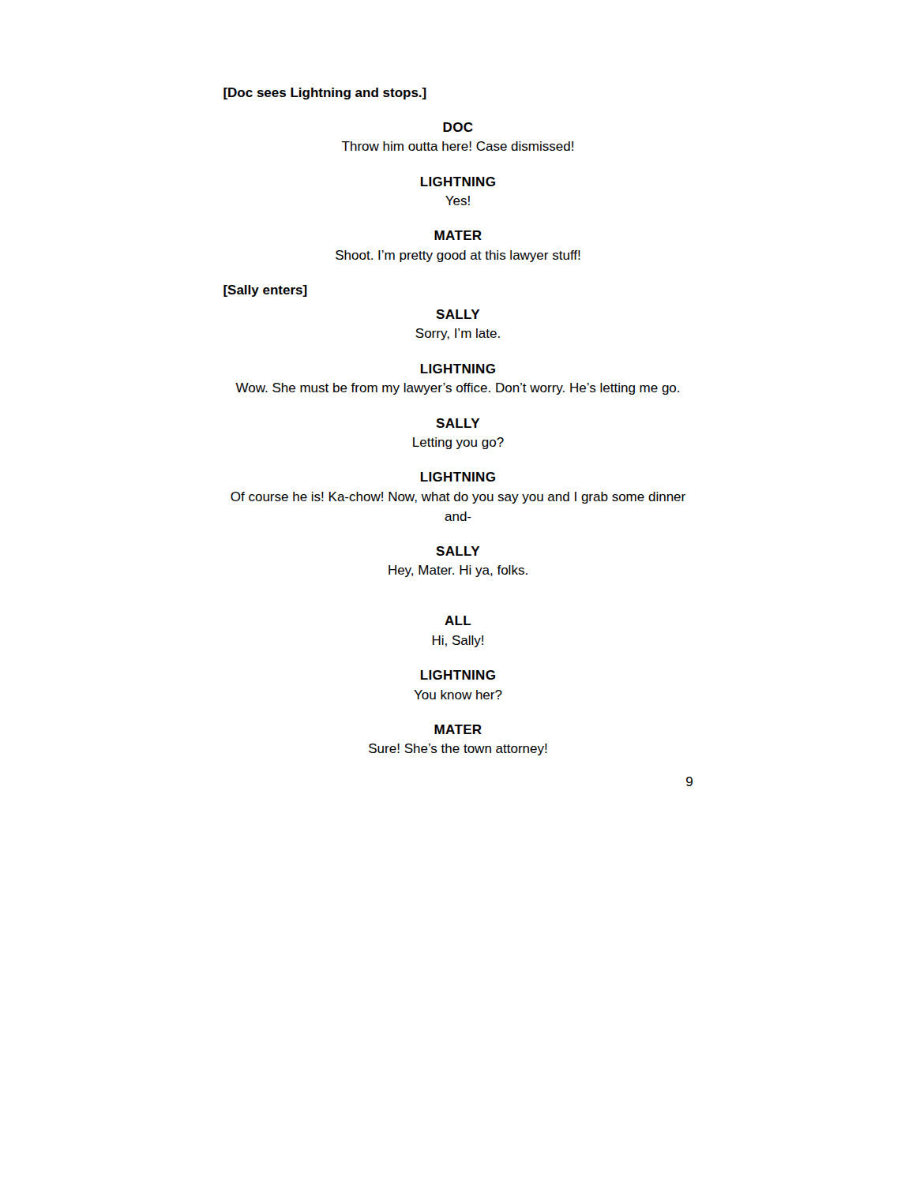[Doc sees Lightning and stops.]
DOC
Throw him outta here! Case dismissed!
LIGHTNING
Yes!
MATER
Shoot. I’m pretty good at this lawyer stuff!
[Sally enters]
SALLY
Sorry, I’m late.
LIGHTNING
Wow. She must be from my lawyer’s office. Don’t worry. He’s letting me go.
SALLY
Letting you go?
LIGHTNING
Of course he is! Ka-chow! Now, what do you say you and I grab some dinner and-
SALLY
Hey, Mater. Hi ya, folks.
ALL
Hi, Sally!
LIGHTNING
You know her?
MATER
Sure! She’s the town attorney!
9